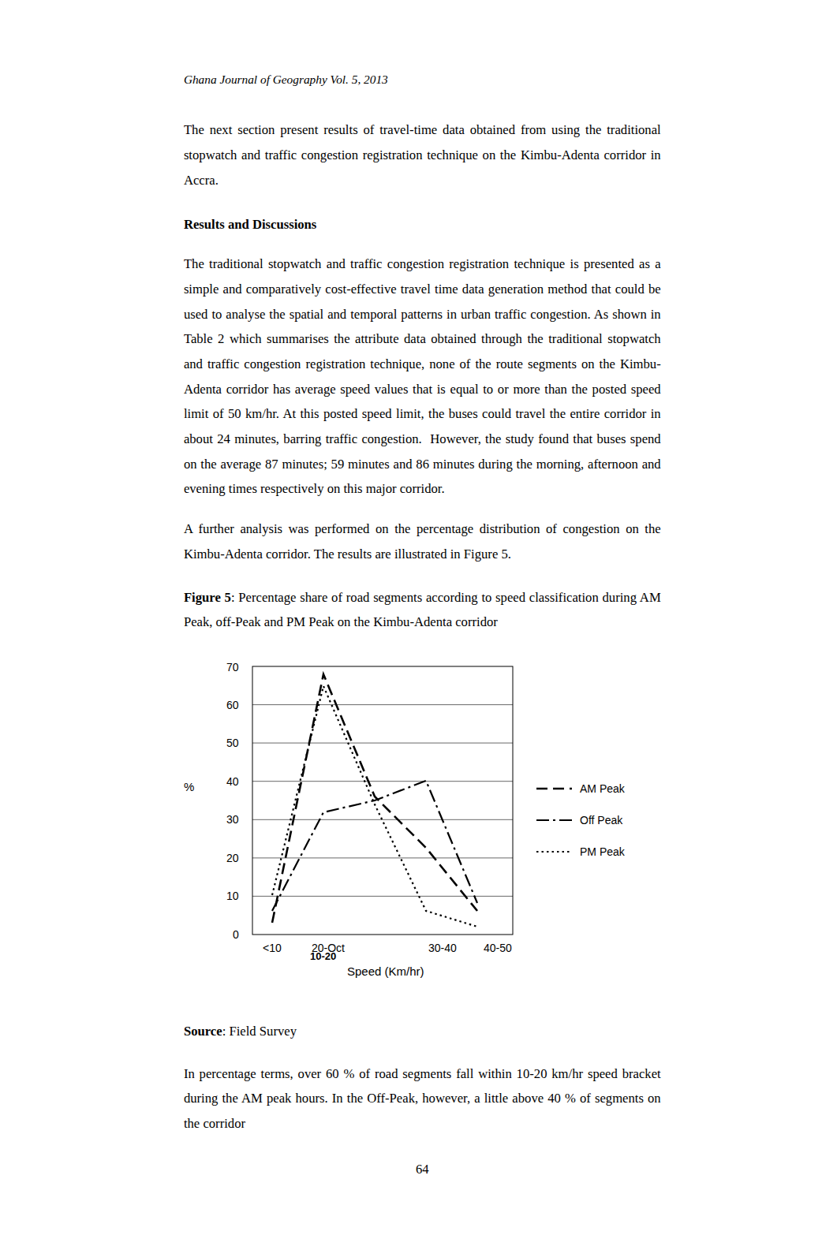Ghana Journal of Geography Vol. 5, 2013
The next section present results of travel-time data obtained from using the traditional stopwatch and traffic congestion registration technique on the Kimbu-Adenta corridor in Accra.
Results and Discussions
The traditional stopwatch and traffic congestion registration technique is presented as a simple and comparatively cost-effective travel time data generation method that could be used to analyse the spatial and temporal patterns in urban traffic congestion. As shown in Table 2 which summarises the attribute data obtained through the traditional stopwatch and traffic congestion registration technique, none of the route segments on the Kimbu-Adenta corridor has average speed values that is equal to or more than the posted speed limit of 50 km/hr. At this posted speed limit, the buses could travel the entire corridor in about 24 minutes, barring traffic congestion. However, the study found that buses spend on the average 87 minutes; 59 minutes and 86 minutes during the morning, afternoon and evening times respectively on this major corridor.
A further analysis was performed on the percentage distribution of congestion on the Kimbu-Adenta corridor. The results are illustrated in Figure 5.
Figure 5: Percentage share of road segments according to speed classification during AM Peak, off-Peak and PM Peak on the Kimbu-Adenta corridor
% 70 60 50 40 30 20 10 0 <10 20-Oct 20-30 30-40 40-50 10-20 Speed (Km/hr) AM Peak Off Peak PM Peak
Source: Field Survey
In percentage terms, over 60 % of road segments fall within 10-20 km/hr speed bracket during the AM peak hours. In the Off-Peak, however, a little above 40 % of segments on the corridor
64